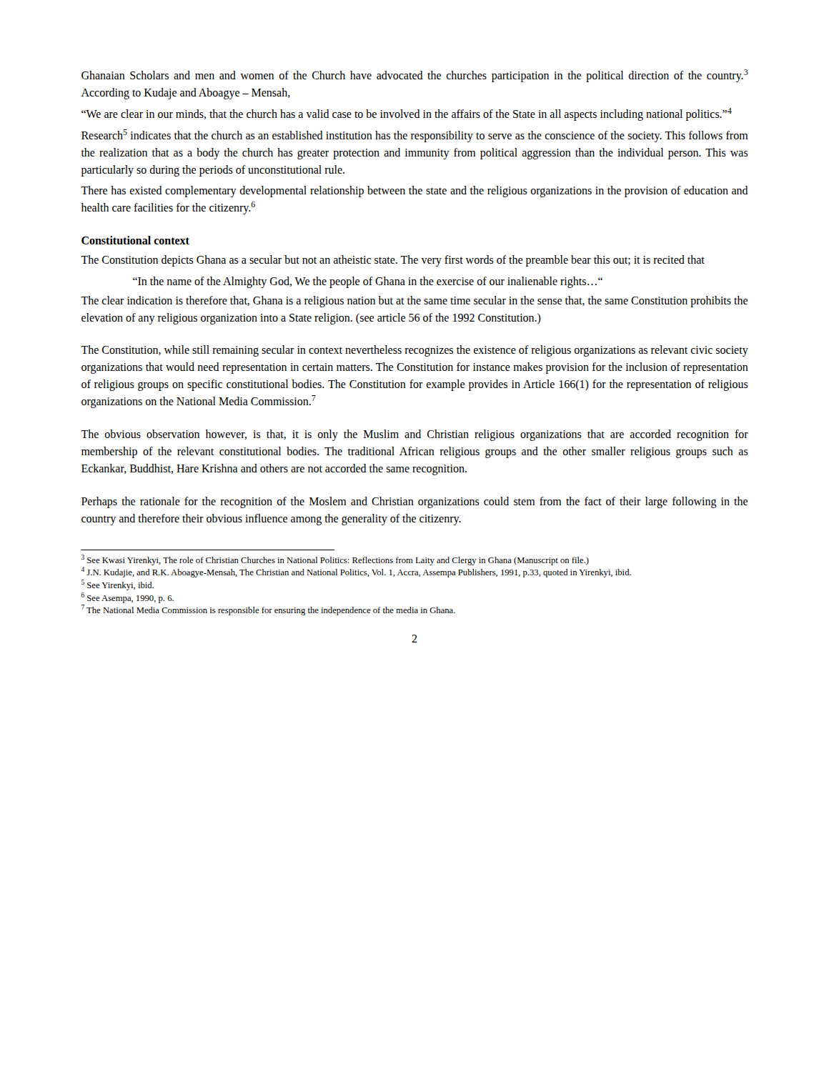Ghanaian Scholars and men and women of the Church have advocated the churches participation in the political direction of the country.3 According to Kudaje and Aboagye – Mensah,
“We are clear in our minds, that the church has a valid case to be involved in the affairs of the State in all aspects including national politics.”4
Research5 indicates that the church as an established institution has the responsibility to serve as the conscience of the society. This follows from the realization that as a body the church has greater protection and immunity from political aggression than the individual person. This was particularly so during the periods of unconstitutional rule.
There has existed complementary developmental relationship between the state and the religious organizations in the provision of education and health care facilities for the citizenry.6
Constitutional context
The Constitution depicts Ghana as a secular but not an atheistic state. The very first words of the preamble bear this out; it is recited that
“In the name of the Almighty God, We the people of Ghana in the exercise of our inalienable rights…“
The clear indication is therefore that, Ghana is a religious nation but at the same time secular in the sense that, the same Constitution prohibits the elevation of any religious organization into a State religion. (see article 56 of the 1992 Constitution.)
The Constitution, while still remaining secular in context nevertheless recognizes the existence of religious organizations as relevant civic society organizations that would need representation in certain matters. The Constitution for instance makes provision for the inclusion of representation of religious groups on specific constitutional bodies. The Constitution for example provides in Article 166(1) for the representation of religious organizations on the National Media Commission.7
The obvious observation however, is that, it is only the Muslim and Christian religious organizations that are accorded recognition for membership of the relevant constitutional bodies. The traditional African religious groups and the other smaller religious groups such as Eckankar, Buddhist, Hare Krishna and others are not accorded the same recognition.
Perhaps the rationale for the recognition of the Moslem and Christian organizations could stem from the fact of their large following in the country and therefore their obvious influence among the generality of the citizenry.
3 See Kwasi Yirenkyi, The role of Christian Churches in National Politics: Reflections from Laity and Clergy in Ghana (Manuscript on file.)
4 J.N. Kudajie, and R.K. Aboagye-Mensah, The Christian and National Politics, Vol. 1, Accra, Assempa Publishers, 1991, p.33, quoted in Yirenkyi, ibid.
5 See Yirenkyi, ibid.
6 See Asempa, 1990, p. 6.
7 The National Media Commission is responsible for ensuring the independence of the media in Ghana.
2